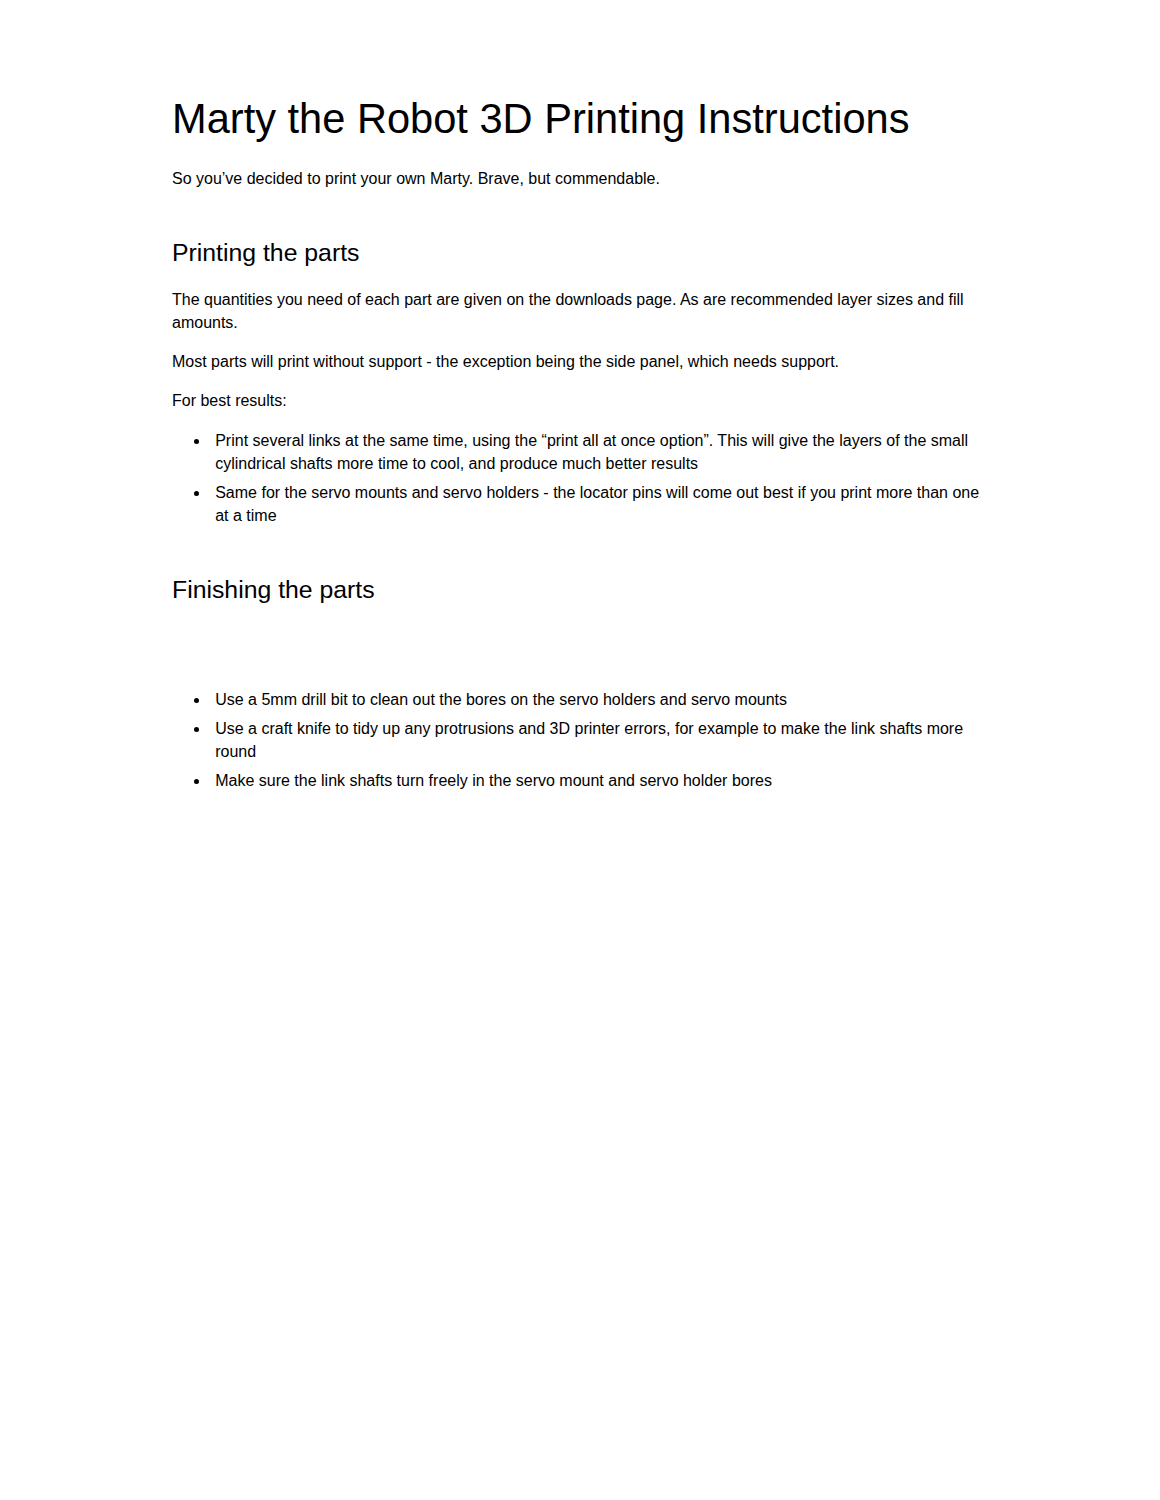Marty the Robot 3D Printing Instructions
So you’ve decided to print your own Marty. Brave, but commendable.
Printing the parts
The quantities you need of each part are given on the downloads page. As are recommended layer sizes and fill amounts.
Most parts will print without support - the exception being the side panel, which needs support.
For best results:
Print several links at the same time, using the “print all at once option”. This will give the layers of the small cylindrical shafts more time to cool, and produce much better results
Same for the servo mounts and servo holders - the locator pins will come out best if you print more than one at a time
Finishing the parts
Use a 5mm drill bit to clean out the bores on the servo holders and servo mounts
Use a craft knife to tidy up any protrusions and 3D printer errors, for example to make the link shafts more round
Make sure the link shafts turn freely in the servo mount and servo holder bores